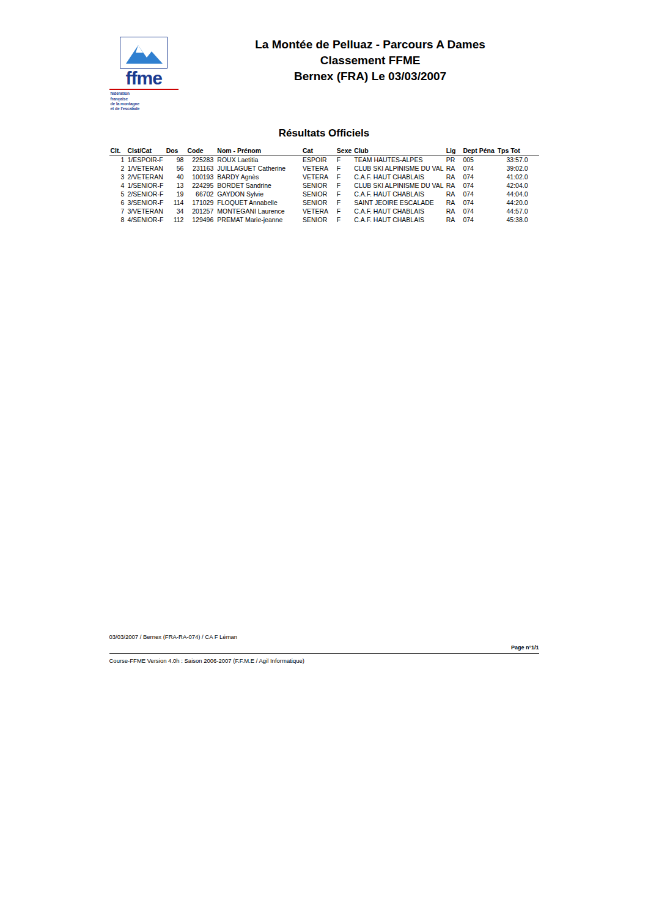ffme
fédération
française
de la montagne
et de l'escalade
La Montée de Pelluaz - Parcours A Dames
Classement FFME
Bernex (FRA) Le 03/03/2007
Résultats Officiels
| Clt. | Clst/Cat | Dos | Code | Nom - Prénom | Cat | Sexe | Club | Lig | Dept Péna | Tps Tot |
| --- | --- | --- | --- | --- | --- | --- | --- | --- | --- | --- |
| 1 | 1/ESPOIR-F | 98 | 225283 | ROUX Laetitia | ESPOIR | F | TEAM HAUTES-ALPES | PR | 005 | 33:57.0 |
| 2 | 1/VETERAN | 56 | 231163 | JUILLAGUET Catherine | VETERA | F | CLUB SKI ALPINISME DU VAL | RA | 074 | 39:02.0 |
| 3 | 2/VETERAN | 40 | 100193 | BARDY Agnès | VETERA | F | C.A.F. HAUT CHABLAIS | RA | 074 | 41:02.0 |
| 4 | 1/SENIOR-F | 13 | 224295 | BORDET Sandrine | SENIOR | F | CLUB SKI ALPINISME DU VAL | RA | 074 | 42:04.0 |
| 5 | 2/SENIOR-F | 19 | 66702 | GAYDON Sylvie | SENIOR | F | C.A.F. HAUT CHABLAIS | RA | 074 | 44:04.0 |
| 6 | 3/SENIOR-F | 114 | 171029 | FLOQUET Annabelle | SENIOR | F | SAINT JEOIRE ESCALADE | RA | 074 | 44:20.0 |
| 7 | 3/VETERAN | 34 | 201257 | MONTEGANI Laurence | VETERA | F | C.A.F. HAUT CHABLAIS | RA | 074 | 44:57.0 |
| 8 | 4/SENIOR-F | 112 | 129496 | PREMAT Marie-jeanne | SENIOR | F | C.A.F. HAUT CHABLAIS | RA | 074 | 45:38.0 |
03/03/2007 / Bernex (FRA-RA-074) / CA F Léman
Page n°1/1
Course-FFME Version 4.0h : Saison 2006-2007 (F.F.M.E / Agil Informatique)